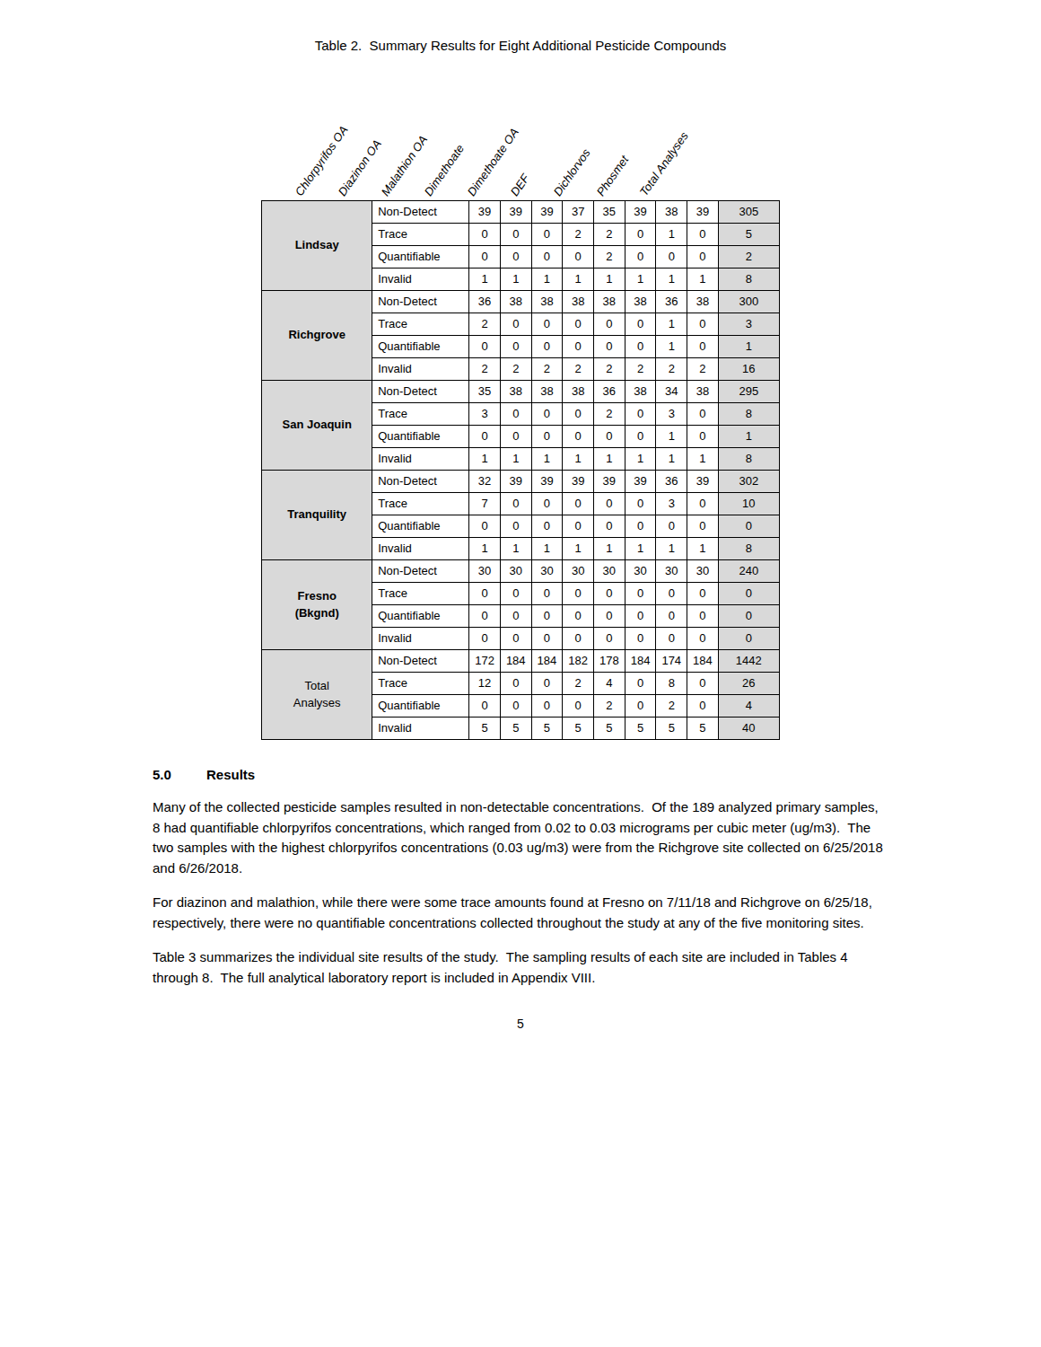Table 2. Summary Results for Eight Additional Pesticide Compounds
Chlorpyrifos OA Diazinon OA Malathion OA Dimethoate Dimethoate OA DEF Dichlorvos Phosmet Total Analyses
| Lindsay | Non-Detect | 39 | 39 | 39 | 37 | 35 | 39 | 38 | 39 | 305 |
| Trace | 0 | 0 | 0 | 2 | 2 | 0 | 1 | 0 | 5 |
| Quantifiable | 0 | 0 | 0 | 0 | 2 | 0 | 0 | 0 | 2 |
| Invalid | 1 | 1 | 1 | 1 | 1 | 1 | 1 | 1 | 8 |
| Richgrove | Non-Detect | 36 | 38 | 38 | 38 | 38 | 38 | 36 | 38 | 300 |
| Trace | 2 | 0 | 0 | 0 | 0 | 0 | 1 | 0 | 3 |
| Quantifiable | 0 | 0 | 0 | 0 | 0 | 0 | 1 | 0 | 1 |
| Invalid | 2 | 2 | 2 | 2 | 2 | 2 | 2 | 2 | 16 |
| San Joaquin | Non-Detect | 35 | 38 | 38 | 38 | 36 | 38 | 34 | 38 | 295 |
| Trace | 3 | 0 | 0 | 0 | 2 | 0 | 3 | 0 | 8 |
| Quantifiable | 0 | 0 | 0 | 0 | 0 | 0 | 1 | 0 | 1 |
| Invalid | 1 | 1 | 1 | 1 | 1 | 1 | 1 | 1 | 8 |
| Tranquility | Non-Detect | 32 | 39 | 39 | 39 | 39 | 39 | 36 | 39 | 302 |
| Trace | 7 | 0 | 0 | 0 | 0 | 0 | 3 | 0 | 10 |
| Quantifiable | 0 | 0 | 0 | 0 | 0 | 0 | 0 | 0 | 0 |
| Invalid | 1 | 1 | 1 | 1 | 1 | 1 | 1 | 1 | 8 |
| Fresno (Bkgnd) | Non-Detect | 30 | 30 | 30 | 30 | 30 | 30 | 30 | 30 | 240 |
| Trace | 0 | 0 | 0 | 0 | 0 | 0 | 0 | 0 | 0 |
| Quantifiable | 0 | 0 | 0 | 0 | 0 | 0 | 0 | 0 | 0 |
| Invalid | 0 | 0 | 0 | 0 | 0 | 0 | 0 | 0 | 0 |
| Total Analyses | Non-Detect | 172 | 184 | 184 | 182 | 178 | 184 | 174 | 184 | 1442 |
| Trace | 12 | 0 | 0 | 2 | 4 | 0 | 8 | 0 | 26 |
| Quantifiable | 0 | 0 | 0 | 0 | 2 | 0 | 2 | 0 | 4 |
| Invalid | 5 | 5 | 5 | 5 | 5 | 5 | 5 | 5 | 40 |
5.0 Results
Many of the collected pesticide samples resulted in non-detectable concentrations. Of the 189 analyzed primary samples, 8 had quantifiable chlorpyrifos concentrations, which ranged from 0.02 to 0.03 micrograms per cubic meter (ug/m3). The two samples with the highest chlorpyrifos concentrations (0.03 ug/m3) were from the Richgrove site collected on 6/25/2018 and 6/26/2018.
For diazinon and malathion, while there were some trace amounts found at Fresno on 7/11/18 and Richgrove on 6/25/18, respectively, there were no quantifiable concentrations collected throughout the study at any of the five monitoring sites.
Table 3 summarizes the individual site results of the study. The sampling results of each site are included in Tables 4 through 8. The full analytical laboratory report is included in Appendix VIII.
5